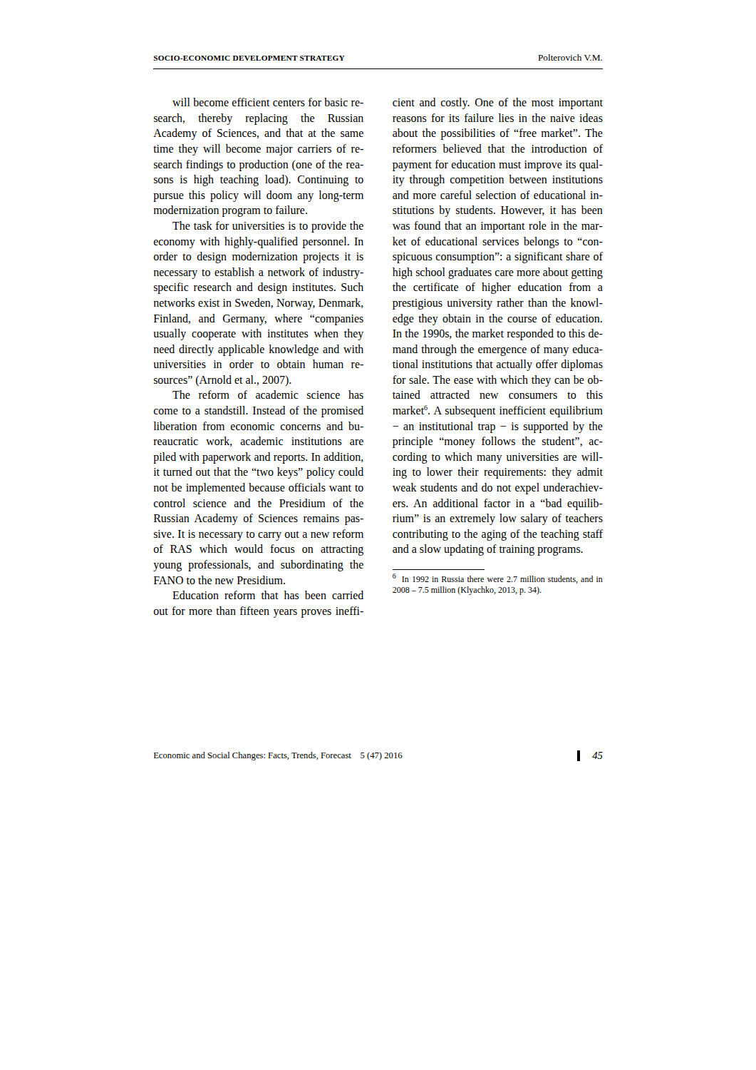Socio-Economic Development Strategy Polterovich V.M.
will become efficient centers for basic research, thereby replacing the Russian Academy of Sciences, and that at the same time they will become major carriers of research findings to production (one of the reasons is high teaching load). Continuing to pursue this policy will doom any long-term modernization program to failure.
The task for universities is to provide the economy with highly-qualified personnel. In order to design modernization projects it is necessary to establish a network of industry-specific research and design institutes. Such networks exist in Sweden, Norway, Denmark, Finland, and Germany, where “companies usually cooperate with institutes when they need directly applicable knowledge and with universities in order to obtain human resources” (Arnold et al., 2007).
The reform of academic science has come to a standstill. Instead of the promised liberation from economic concerns and bureaucratic work, academic institutions are piled with paperwork and reports. In addition, it turned out that the “two keys” policy could not be implemented because officials want to control science and the Presidium of the Russian Academy of Sciences remains passive. It is necessary to carry out a new reform of RAS which would focus on attracting young professionals, and subordinating the FANO to the new Presidium.
Education reform that has been carried out for more than fifteen years proves inefficient and costly. One of the most important reasons for its failure lies in the naive ideas about the possibilities of “free market”. The reformers believed that the introduction of payment for education must improve its quality through competition between institutions and more careful selection of educational institutions by students. However, it has been was found that an important role in the market of educational services belongs to “conspicuous consumption”: a significant share of high school graduates care more about getting the certificate of higher education from a prestigious university rather than the knowledge they obtain in the course of education. In the 1990s, the market responded to this demand through the emergence of many educational institutions that actually offer diplomas for sale. The ease with which they can be obtained attracted new consumers to this market6. A subsequent inefficient equilibrium − an institutional trap − is supported by the principle “money follows the student”, according to which many universities are willing to lower their requirements: they admit weak students and do not expel underachievers. An additional factor in a “bad equilibrium” is an extremely low salary of teachers contributing to the aging of the teaching staff and a slow updating of training programs.
6 In 1992 in Russia there were 2.7 million students, and in 2008 – 7.5 million (Klyachko, 2013, p. 34).
Economic and Social Changes: Facts, Trends, Forecast 5 (47) 2016 45